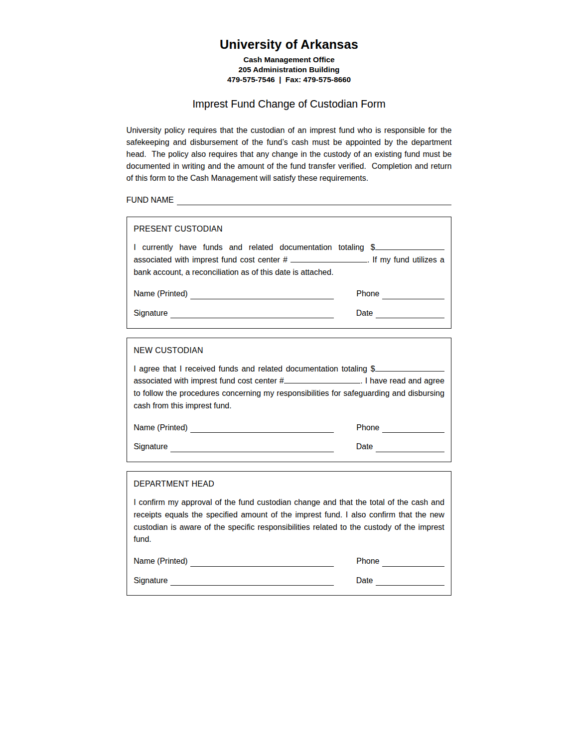University of Arkansas
Cash Management Office
205 Administration Building
479-575-7546 | Fax: 479-575-8660
Imprest Fund Change of Custodian Form
University policy requires that the custodian of an imprest fund who is responsible for the safekeeping and disbursement of the fund’s cash must be appointed by the department head. The policy also requires that any change in the custody of an existing fund must be documented in writing and the amount of the fund transfer verified. Completion and return of this form to the Cash Management will satisfy these requirements.
FUND NAME
PRESENT CUSTODIAN
I currently have funds and related documentation totaling $ associated with imprest fund cost center # . If my fund utilizes a bank account, a reconciliation as of this date is attached.
Name (Printed) Phone
Signature Date
NEW CUSTODIAN
I agree that I received funds and related documentation totaling $ associated with imprest fund cost center # . I have read and agree to follow the procedures concerning my responsibilities for safeguarding and disbursing cash from this imprest fund.
Name (Printed) Phone
Signature Date
DEPARTMENT HEAD
I confirm my approval of the fund custodian change and that the total of the cash and receipts equals the specified amount of the imprest fund. I also confirm that the new custodian is aware of the specific responsibilities related to the custody of the imprest fund.
Name (Printed) Phone
Signature Date